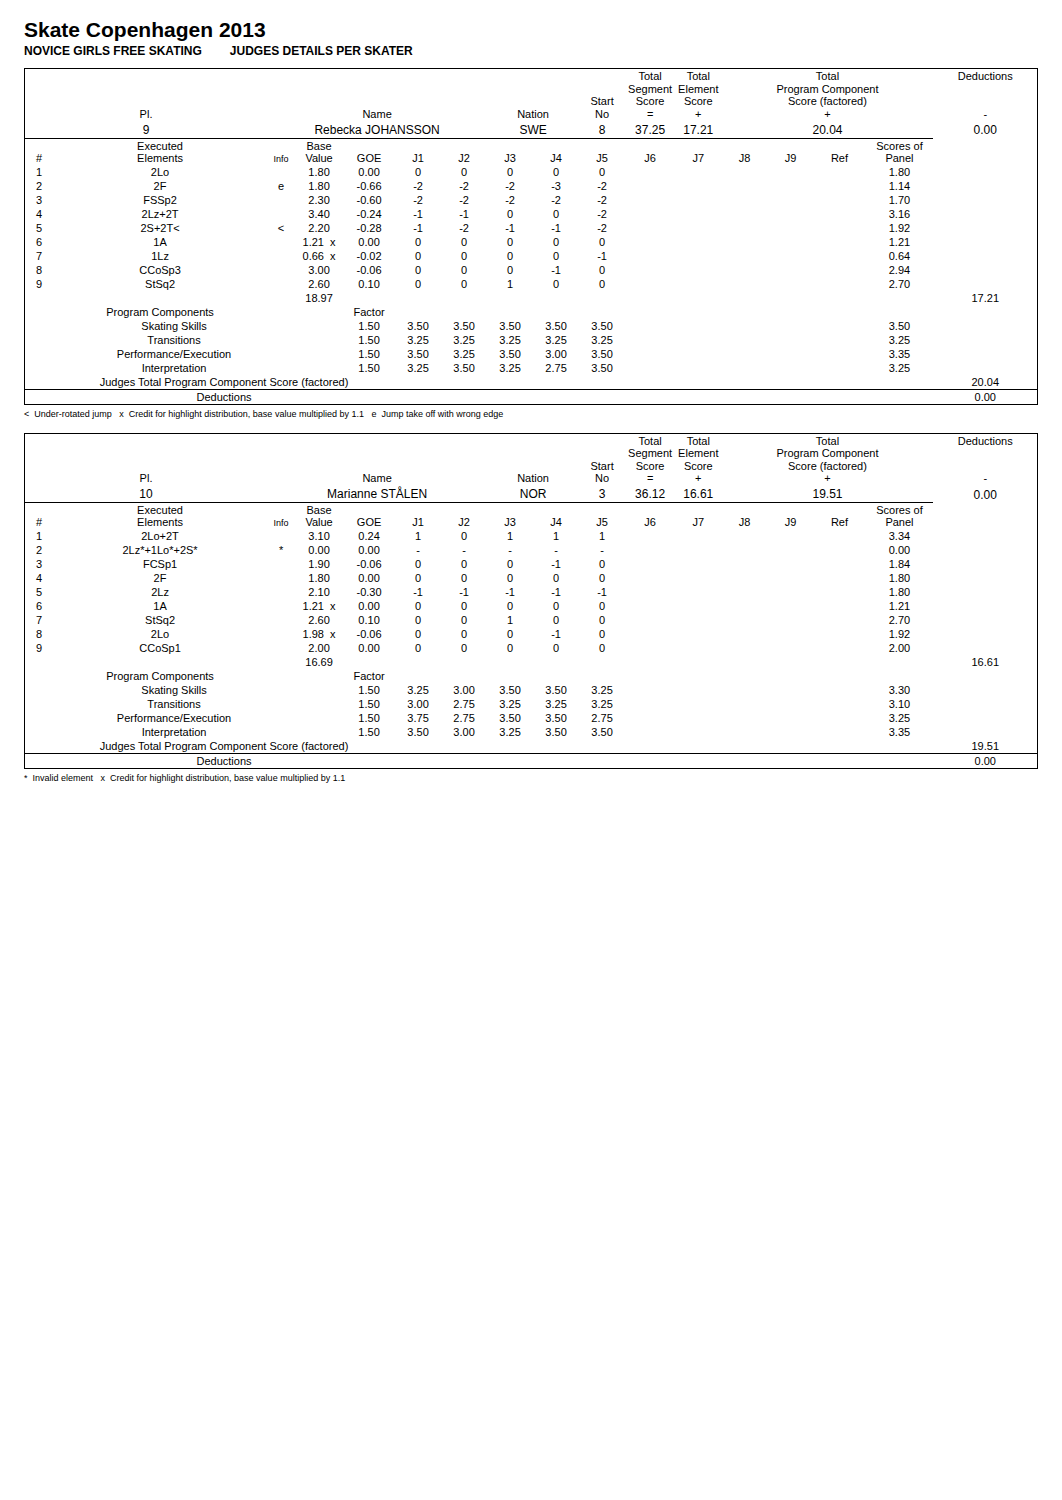Skate Copenhagen 2013
NOVICE GIRLS FREE SKATING JUDGES DETAILS PER SKATER
| Pl. | Name | Nation | Start No | Total Segment Score = | Total Element Score + | Total Program Component Score (factored) + | Deductions - |
| 9 | Rebecka JOHANSSON | SWE | 8 | 37.25 | 17.21 | 20.04 | 0.00 |
| # | Executed Elements | Info | Base Value | GOE | J1 | J2 | J3 | J4 | J5 | J6 | J7 | J8 | J9 | Ref | Scores of Panel |
| 1 | 2Lo | | 1.80 | 0.00 | 0 | 0 | 0 | 0 | 0 | | | | | | 1.80 |
| 2 | 2F | e | 1.80 | -0.66 | -2 | -2 | -2 | -3 | -2 | | | | | | 1.14 |
| 3 | FSSp2 | | 2.30 | -0.60 | -2 | -2 | -2 | -2 | -2 | | | | | | 1.70 |
| 4 | 2Lz+2T | | 3.40 | -0.24 | -1 | -1 | 0 | 0 | -2 | | | | | | 3.16 |
| 5 | 2S+2T< | < | 2.20 | -0.28 | -1 | -2 | -1 | -1 | -2 | | | | | | 1.92 |
| 6 | 1A | | 1.21 x | 0.00 | 0 | 0 | 0 | 0 | 0 | | | | | | 1.21 |
| 7 | 1Lz | | 0.66 x | -0.02 | 0 | 0 | 0 | 0 | -1 | | | | | | 0.64 |
| 8 | CCoSp3 | | 3.00 | -0.06 | 0 | 0 | 0 | -1 | 0 | | | | | | 2.94 |
| 9 | StSq2 | | 2.60 | 0.10 | 0 | 0 | 1 | 0 | 0 | | | | | | 2.70 |
| | | 18.97 | | 17.21 |
| Program Components | | Factor | |
| | Skating Skills | | 1.50 | 3.50 | 3.50 | 3.50 | 3.50 | 3.50 | | | | | | 3.50 |
| | Transitions | | 1.50 | 3.25 | 3.25 | 3.25 | 3.25 | 3.25 | | | | | | 3.25 |
| | Performance/Execution | | 1.50 | 3.50 | 3.25 | 3.50 | 3.00 | 3.50 | | | | | | 3.35 |
| | Interpretation | | 1.50 | 3.25 | 3.50 | 3.25 | 2.75 | 3.50 | | | | | | 3.25 |
| | Judges Total Program Component Score (factored) | | 20.04 |
| | Deductions | | 0.00 |
< Under-rotated jump x Credit for highlight distribution, base value multiplied by 1.1 e Jump take off with wrong edge
| Pl. | Name | Nation | Start No | Total Segment Score = | Total Element Score + | Total Program Component Score (factored) + | Deductions - |
| 10 | Marianne STÅLEN | NOR | 3 | 36.12 | 16.61 | 19.51 | 0.00 |
| # | Executed Elements | Info | Base Value | GOE | J1 | J2 | J3 | J4 | J5 | J6 | J7 | J8 | J9 | Ref | Scores of Panel |
| 1 | 2Lo+2T | | 3.10 | 0.24 | 1 | 0 | 1 | 1 | 1 | | | | | | 3.34 |
| 2 | 2Lz*+1Lo*+2S* | * | 0.00 | 0.00 | - | - | - | - | - | | | | | | 0.00 |
| 3 | FCSp1 | | 1.90 | -0.06 | 0 | 0 | 0 | -1 | 0 | | | | | | 1.84 |
| 4 | 2F | | 1.80 | 0.00 | 0 | 0 | 0 | 0 | 0 | | | | | | 1.80 |
| 5 | 2Lz | | 2.10 | -0.30 | -1 | -1 | -1 | -1 | -1 | | | | | | 1.80 |
| 6 | 1A | | 1.21 x | 0.00 | 0 | 0 | 0 | 0 | 0 | | | | | | 1.21 |
| 7 | StSq2 | | 2.60 | 0.10 | 0 | 0 | 1 | 0 | 0 | | | | | | 2.70 |
| 8 | 2Lo | | 1.98 x | -0.06 | 0 | 0 | 0 | -1 | 0 | | | | | | 1.92 |
| 9 | CCoSp1 | | 2.00 | 0.00 | 0 | 0 | 0 | 0 | 0 | | | | | | 2.00 |
| | | 16.69 | | 16.61 |
| Program Components | | Factor | |
| | Skating Skills | | 1.50 | 3.25 | 3.00 | 3.50 | 3.50 | 3.25 | | | | | | 3.30 |
| | Transitions | | 1.50 | 3.00 | 2.75 | 3.25 | 3.25 | 3.25 | | | | | | 3.10 |
| | Performance/Execution | | 1.50 | 3.75 | 2.75 | 3.50 | 3.50 | 2.75 | | | | | | 3.25 |
| | Interpretation | | 1.50 | 3.50 | 3.00 | 3.25 | 3.50 | 3.50 | | | | | | 3.35 |
| | Judges Total Program Component Score (factored) | | 19.51 |
| | Deductions | | 0.00 |
* Invalid element x Credit for highlight distribution, base value multiplied by 1.1